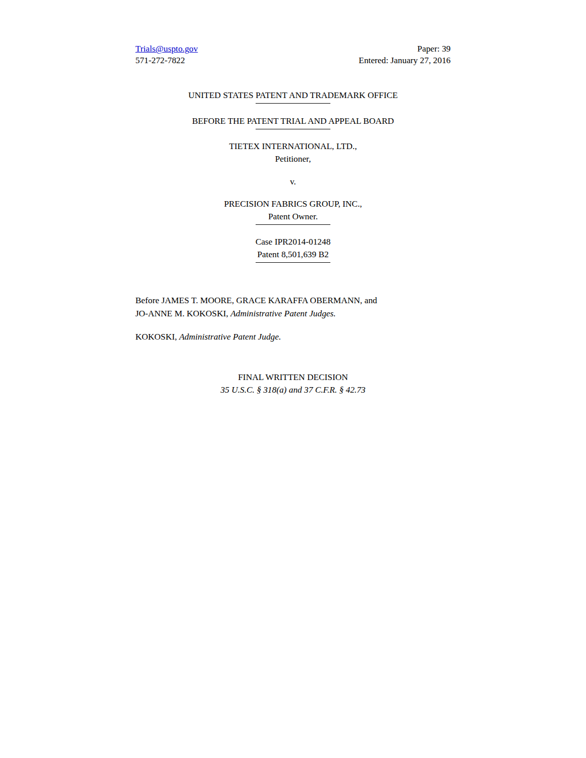Trials@uspto.gov
571-272-7822
Paper: 39
Entered: January 27, 2016
UNITED STATES PATENT AND TRADEMARK OFFICE
BEFORE THE PATENT TRIAL AND APPEAL BOARD
TIETEX INTERNATIONAL, LTD.,
Petitioner,
v.
PRECISION FABRICS GROUP, INC.,
Patent Owner.
Case IPR2014-01248
Patent 8,501,639 B2
Before JAMES T. MOORE, GRACE KARAFFA OBERMANN, and
JO-ANNE M. KOKOSKI, Administrative Patent Judges.
KOKOSKI, Administrative Patent Judge.
FINAL WRITTEN DECISION
35 U.S.C. § 318(a) and 37 C.F.R. § 42.73